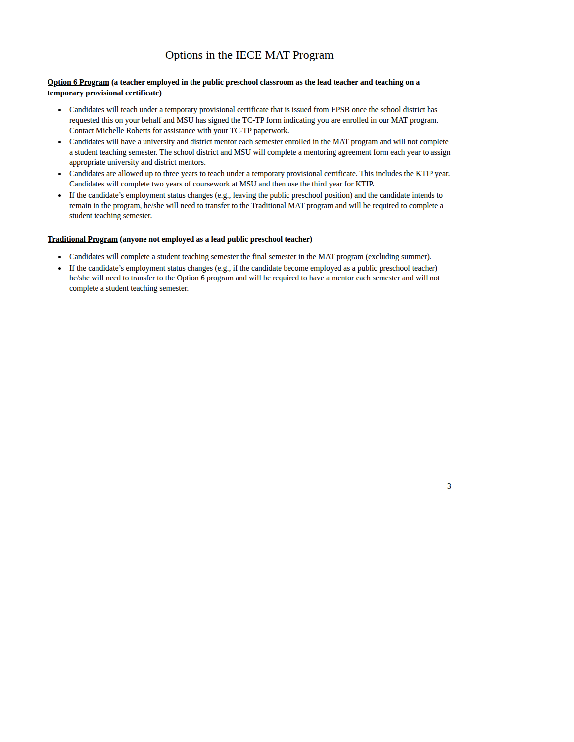Options in the IECE MAT Program
Option 6 Program (a teacher employed in the public preschool classroom as the lead teacher and teaching on a temporary provisional certificate)
Candidates will teach under a temporary provisional certificate that is issued from EPSB once the school district has requested this on your behalf and MSU has signed the TC-TP form indicating you are enrolled in our MAT program. Contact Michelle Roberts for assistance with your TC-TP paperwork.
Candidates will have a university and district mentor each semester enrolled in the MAT program and will not complete a student teaching semester. The school district and MSU will complete a mentoring agreement form each year to assign appropriate university and district mentors.
Candidates are allowed up to three years to teach under a temporary provisional certificate. This includes the KTIP year. Candidates will complete two years of coursework at MSU and then use the third year for KTIP.
If the candidate’s employment status changes (e.g., leaving the public preschool position) and the candidate intends to remain in the program, he/she will need to transfer to the Traditional MAT program and will be required to complete a student teaching semester.
Traditional Program (anyone not employed as a lead public preschool teacher)
Candidates will complete a student teaching semester the final semester in the MAT program (excluding summer).
If the candidate’s employment status changes (e.g., if the candidate become employed as a public preschool teacher) he/she will need to transfer to the Option 6 program and will be required to have a mentor each semester and will not complete a student teaching semester.
3